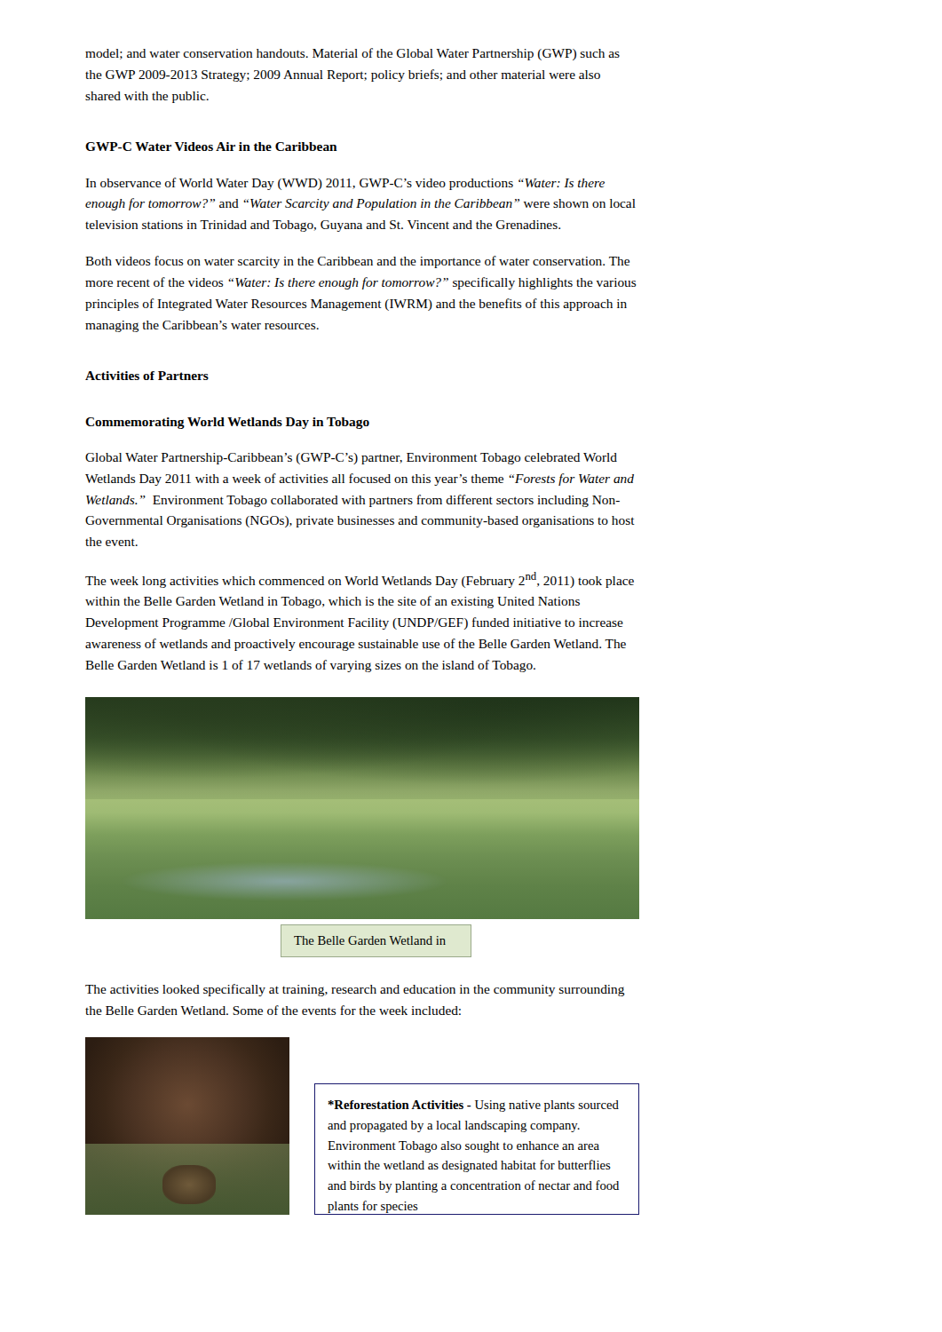model; and water conservation handouts. Material of the Global Water Partnership (GWP) such as the GWP 2009-2013 Strategy; 2009 Annual Report; policy briefs; and other material were also shared with the public.
GWP-C Water Videos Air in the Caribbean
In observance of World Water Day (WWD) 2011, GWP-C’s video productions “Water: Is there enough for tomorrow?” and “Water Scarcity and Population in the Caribbean” were shown on local television stations in Trinidad and Tobago, Guyana and St. Vincent and the Grenadines.
Both videos focus on water scarcity in the Caribbean and the importance of water conservation. The more recent of the videos “Water: Is there enough for tomorrow?” specifically highlights the various principles of Integrated Water Resources Management (IWRM) and the benefits of this approach in managing the Caribbean’s water resources.
Activities of Partners
Commemorating World Wetlands Day in Tobago
Global Water Partnership-Caribbean’s (GWP-C’s) partner, Environment Tobago celebrated World Wetlands Day 2011 with a week of activities all focused on this year’s theme “Forests for Water and Wetlands.” Environment Tobago collaborated with partners from different sectors including Non-Governmental Organisations (NGOs), private businesses and community-based organisations to host the event.
The week long activities which commenced on World Wetlands Day (February 2nd, 2011) took place within the Belle Garden Wetland in Tobago, which is the site of an existing United Nations Development Programme /Global Environment Facility (UNDP/GEF) funded initiative to increase awareness of wetlands and proactively encourage sustainable use of the Belle Garden Wetland. The Belle Garden Wetland is 1 of 17 wetlands of varying sizes on the island of Tobago.
The Belle Garden Wetland in
The activities looked specifically at training, research and education in the community surrounding the Belle Garden Wetland. Some of the events for the week included:
*Reforestation Activities - Using native plants sourced and propagated by a local landscaping company. Environment Tobago also sought to enhance an area within the wetland as designated habitat for butterflies and birds by planting a concentration of nectar and food plants for species